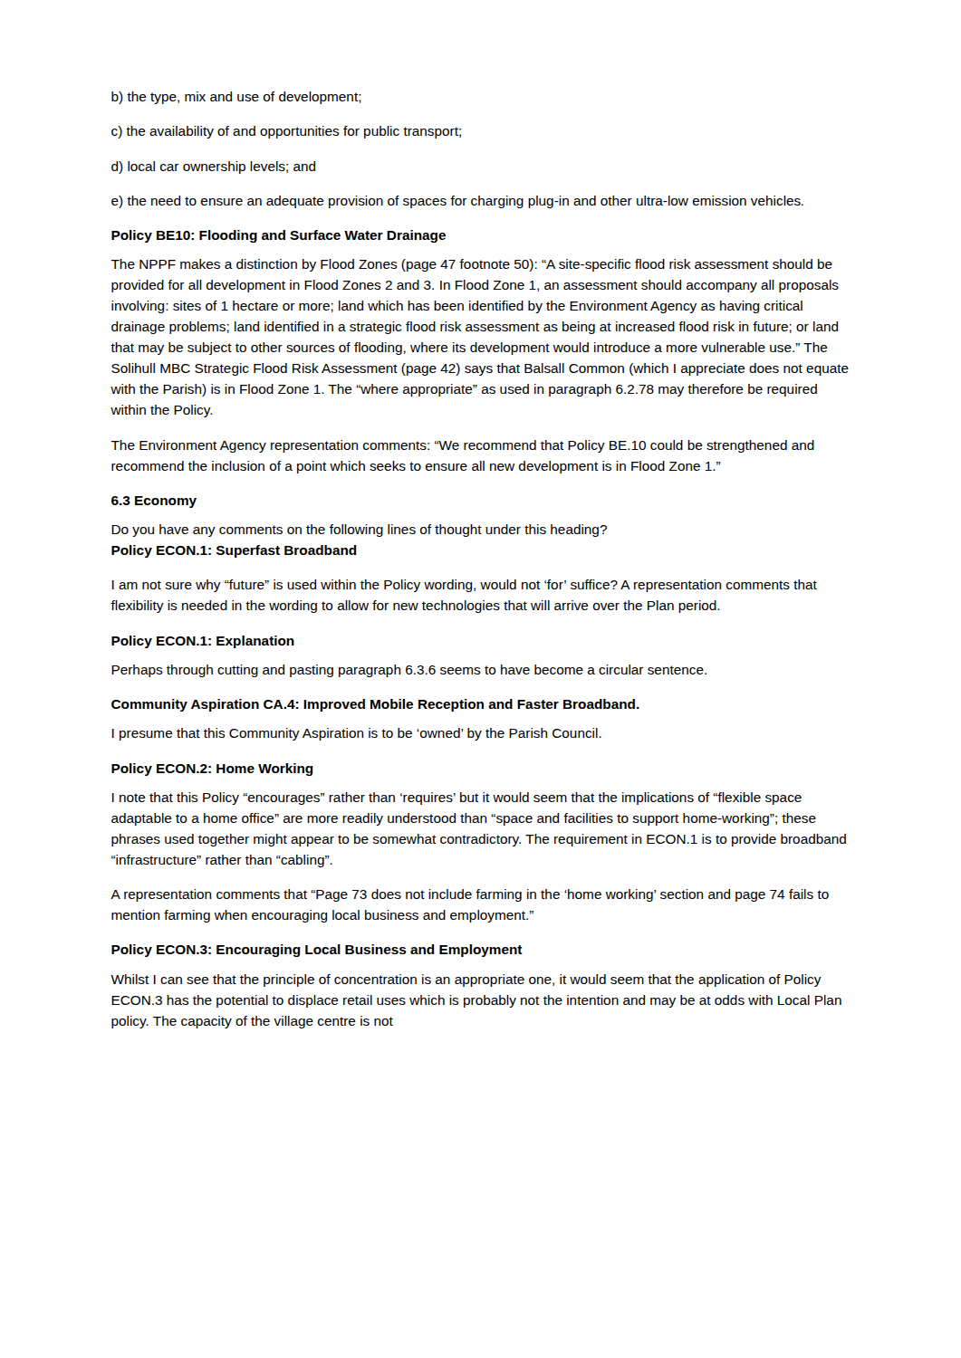b) the type, mix and use of development;
c) the availability of and opportunities for public transport;
d) local car ownership levels; and
e) the need to ensure an adequate provision of spaces for charging plug-in and other ultra-low emission vehicles.
Policy BE10: Flooding and Surface Water Drainage
The NPPF makes a distinction by Flood Zones (page 47 footnote 50): “A site-specific flood risk assessment should be provided for all development in Flood Zones 2 and 3. In Flood Zone 1, an assessment should accompany all proposals involving: sites of 1 hectare or more; land which has been identified by the Environment Agency as having critical drainage problems; land identified in a strategic flood risk assessment as being at increased flood risk in future; or land that may be subject to other sources of flooding, where its development would introduce a more vulnerable use.” The Solihull MBC Strategic Flood Risk Assessment (page 42) says that Balsall Common (which I appreciate does not equate with the Parish) is in Flood Zone 1. The “where appropriate” as used in paragraph 6.2.78 may therefore be required within the Policy.
The Environment Agency representation comments: “We recommend that Policy BE.10 could be strengthened and recommend the inclusion of a point which seeks to ensure all new development is in Flood Zone 1.”
6.3 Economy
Do you have any comments on the following lines of thought under this heading?
Policy ECON.1: Superfast Broadband
I am not sure why “future” is used within the Policy wording, would not ‘for’ suffice? A representation comments that flexibility is needed in the wording to allow for new technologies that will arrive over the Plan period.
Policy ECON.1: Explanation
Perhaps through cutting and pasting paragraph 6.3.6 seems to have become a circular sentence.
Community Aspiration CA.4: Improved Mobile Reception and Faster Broadband.
I presume that this Community Aspiration is to be ‘owned’ by the Parish Council.
Policy ECON.2: Home Working
I note that this Policy “encourages” rather than ‘requires’ but it would seem that the implications of “flexible space adaptable to a home office” are more readily understood than “space and facilities to support home-working”; these phrases used together might appear to be somewhat contradictory. The requirement in ECON.1 is to provide broadband “infrastructure” rather than “cabling”.
A representation comments that “Page 73 does not include farming in the ‘home working’ section and page 74 fails to mention farming when encouraging local business and employment.”
Policy ECON.3: Encouraging Local Business and Employment
Whilst I can see that the principle of concentration is an appropriate one, it would seem that the application of Policy ECON.3 has the potential to displace retail uses which is probably not the intention and may be at odds with Local Plan policy. The capacity of the village centre is not